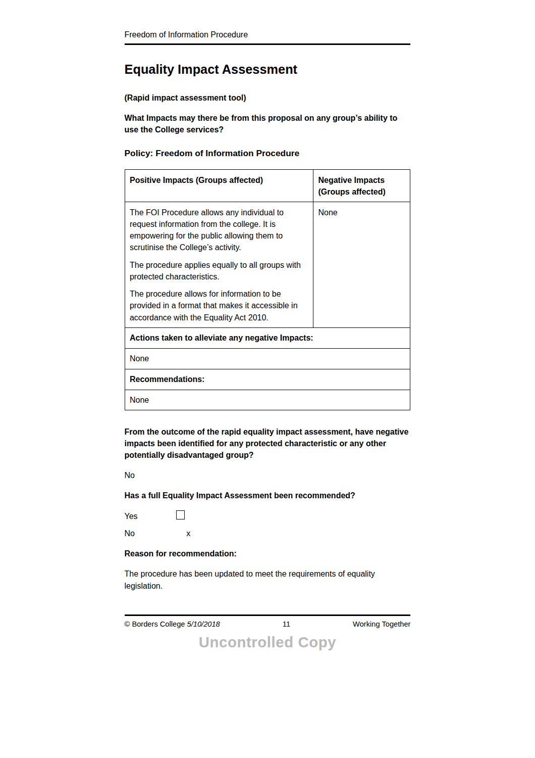Freedom of Information Procedure
Equality Impact Assessment
(Rapid impact assessment tool)
What Impacts may there be from this proposal on any group’s ability to use the College services?
Policy: Freedom of Information Procedure
| Positive Impacts (Groups affected) | Negative Impacts (Groups affected) |
| --- | --- |
| The FOI Procedure allows any individual to request information from the college. It is empowering for the public allowing them to scrutinise the College’s activity. The procedure applies equally to all groups with protected characteristics. The procedure allows for information to be provided in a format that makes it accessible in accordance with the Equality Act 2010. | None |
| Actions taken to alleviate any negative Impacts: |
| None |
| Recommendations: |
| None |
From the outcome of the rapid equality impact assessment, have negative impacts been identified for any protected characteristic or any other potentially disadvantaged group?
No
Has a full Equality Impact Assessment been recommended?
Yes
No x
Reason for recommendation:
The procedure has been updated to meet the requirements of equality legislation.
© Borders College 5/10/2018
11
Working Together
Uncontrolled Copy